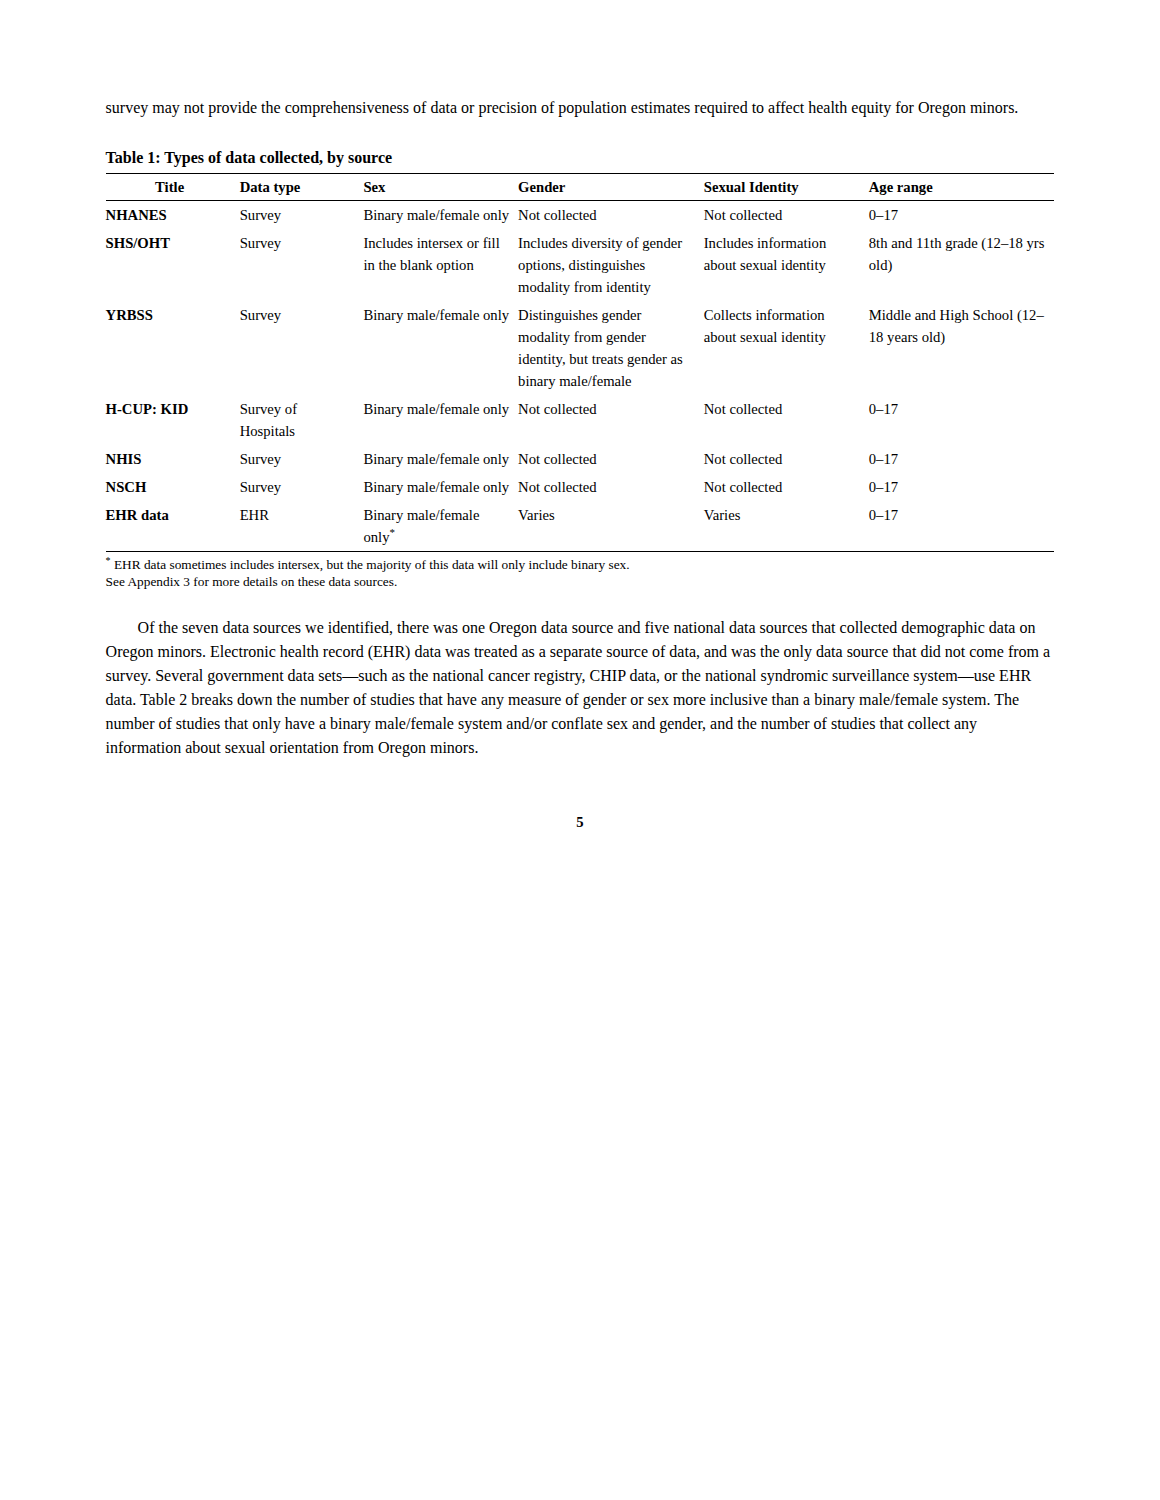survey may not provide the comprehensiveness of data or precision of population estimates required to affect health equity for Oregon minors.
Table 1: Types of data collected, by source
| Title | Data type | Sex | Gender | Sexual Identity | Age range |
| --- | --- | --- | --- | --- | --- |
| NHANES | Survey | Binary male/female only | Not collected | Not collected | 0–17 |
| SHS/OHT | Survey | Includes intersex or fill in the blank option | Includes diversity of gender options, distinguishes modality from identity | Includes information about sexual identity | 8th and 11th grade (12–18 yrs old) |
| YRBSS | Survey | Binary male/female only | Distinguishes gender modality from gender identity, but treats gender as binary male/female | Collects information about sexual identity | Middle and High School (12–18 years old) |
| H-CUP: KID | Survey of Hospitals | Binary male/female only | Not collected | Not collected | 0–17 |
| NHIS | Survey | Binary male/female only | Not collected | Not collected | 0–17 |
| NSCH | Survey | Binary male/female only | Not collected | Not collected | 0–17 |
| EHR data | EHR | Binary male/female only * | Varies | Varies | 0–17 |
* EHR data sometimes includes intersex, but the majority of this data will only include binary sex.
See Appendix 3 for more details on these data sources.
Of the seven data sources we identified, there was one Oregon data source and five national data sources that collected demographic data on Oregon minors. Electronic health record (EHR) data was treated as a separate source of data, and was the only data source that did not come from a survey. Several government data sets—such as the national cancer registry, CHIP data, or the national syndromic surveillance system—use EHR data. Table 2 breaks down the number of studies that have any measure of gender or sex more inclusive than a binary male/female system. The number of studies that only have a binary male/female system and/or conflate sex and gender, and the number of studies that collect any information about sexual orientation from Oregon minors.
5